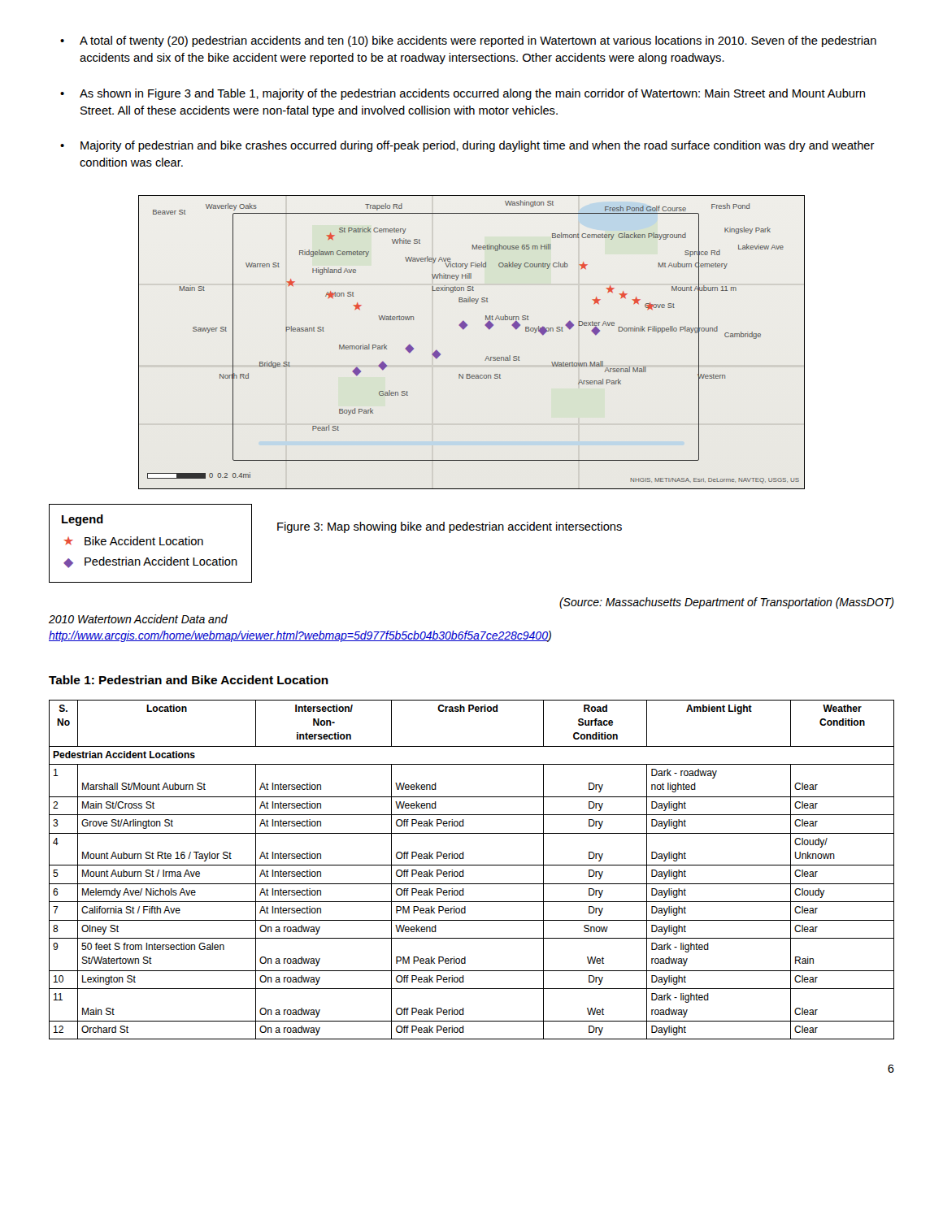A total of twenty (20) pedestrian accidents and ten (10) bike accidents were reported in Watertown at various locations in 2010. Seven of the pedestrian accidents and six of the bike accident were reported to be at roadway intersections. Other accidents were along roadways.
As shown in Figure 3 and Table 1, majority of the pedestrian accidents occurred along the main corridor of Watertown: Main Street and Mount Auburn Street. All of these accidents were non-fatal type and involved collision with motor vehicles.
Majority of pedestrian and bike crashes occurred during off-peak period, during daylight time and when the road surface condition was dry and weather condition was clear.
Beaver St Waverley Oaks Trapelo Rd Washington St Fresh Pond Golf Course Fresh Pond Kingsley Park Belmont Cemetery Glacken Playground St Patrick Cemetery Ridgelawn Cemetery Meetinghouse 65 m Hill Oakley Country Club Mt Auburn Cemetery Mount Auburn 11 m Whitney Hill Victory Field Acton St Watertown Pleasant St Memorial Park Mt Auburn St Boylston St Dexter Ave Dominik Filippello Playground Arsenal St Watertown Mall Arsenal Mall Arsenal Park Western N Beacon St Galen St Boyd Park Bridge St North Rd Main St Warren St White St Waverley Ave Lexington St Bailey St Sawyer St Highland Ave Grove St Spruce Rd Lakeview Ave Cambridge Pearl St ★ ★ ★ ★ ★ ★ ★ ★ ★ ★ ◆ ◆ ◆ ◆ ◆ ◆ ◆ ◆ ◆ ◆
0 0.2 0.4mi
NHGIS, METI/NASA, Esri, DeLorme, NAVTEQ, USGS, US
Legend
★Bike Accident Location
◆Pedestrian Accident Location
Figure 3: Map showing bike and pedestrian accident intersections
(Source: Massachusetts Department of Transportation (MassDOT)
2010 Watertown Accident Data and
http://www.arcgis.com/home/webmap/viewer.html?webmap=5d977f5b5cb04b30b6f5a7ce228c9400)
Table 1: Pedestrian and Bike Accident Location
| S. No | Location | Intersection/ Non- intersection | Crash Period | Road Surface Condition | Ambient Light | Weather Condition |
| --- | --- | --- | --- | --- | --- | --- |
| Pedestrian Accident Locations |
| 1 | Marshall St/Mount Auburn St | At Intersection | Weekend | Dry | Dark - roadway not lighted | Clear |
| 2 | Main St/Cross St | At Intersection | Weekend | Dry | Daylight | Clear |
| 3 | Grove St/Arlington St | At Intersection | Off Peak Period | Dry | Daylight | Clear |
| 4 | Mount Auburn St Rte 16 / Taylor St | At Intersection | Off Peak Period | Dry | Daylight | Cloudy/ Unknown |
| 5 | Mount Auburn St / Irma Ave | At Intersection | Off Peak Period | Dry | Daylight | Clear |
| 6 | Melemdy Ave/ Nichols Ave | At Intersection | Off Peak Period | Dry | Daylight | Cloudy |
| 7 | California St / Fifth Ave | At Intersection | PM Peak Period | Dry | Daylight | Clear |
| 8 | Olney St | On a roadway | Weekend | Snow | Daylight | Clear |
| 9 | 50 feet S from Intersection Galen St/Watertown St | On a roadway | PM Peak Period | Wet | Dark - lighted roadway | Rain |
| 10 | Lexington St | On a roadway | Off Peak Period | Dry | Daylight | Clear |
| 11 | Main St | On a roadway | Off Peak Period | Wet | Dark - lighted roadway | Clear |
| 12 | Orchard St | On a roadway | Off Peak Period | Dry | Daylight | Clear |
6